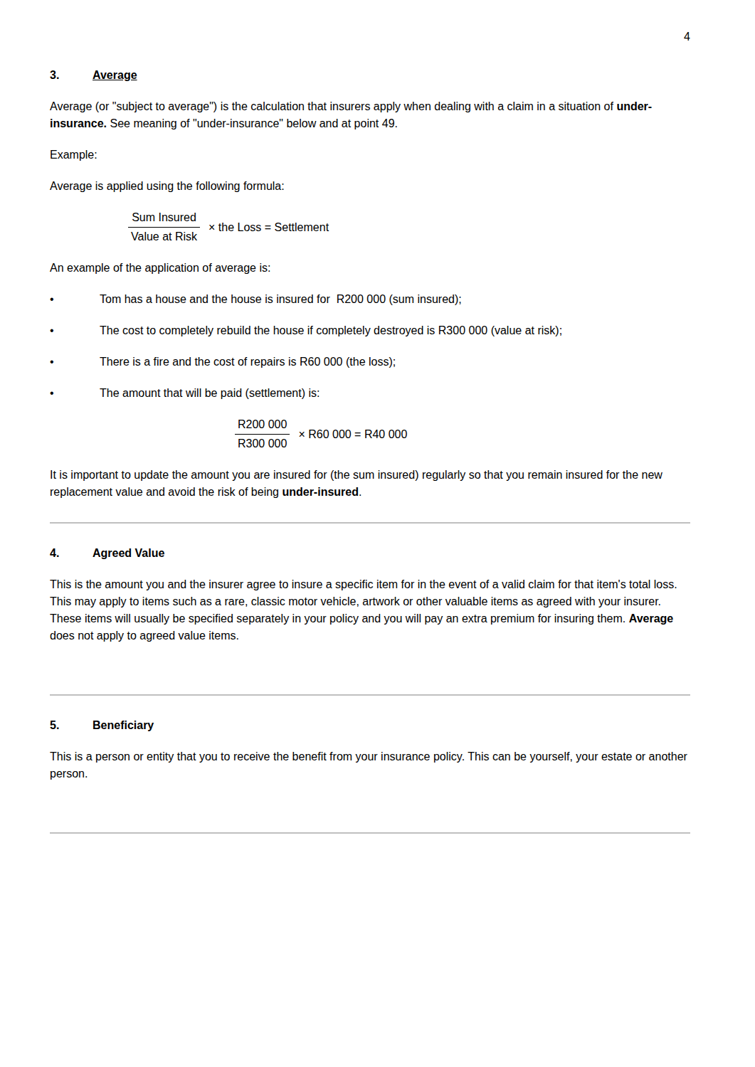4
3. Average
Average (or "subject to average") is the calculation that insurers apply when dealing with a claim in a situation of under-insurance. See meaning of "under-insurance" below and at point 49.
Example:
Average is applied using the following formula:
Sum Insured Value at Risk × the Loss = Settlement
An example of the application of average is:
Tom has a house and the house is insured for R200 000 (sum insured);
The cost to completely rebuild the house if completely destroyed is R300 000 (value at risk);
There is a fire and the cost of repairs is R60 000 (the loss);
The amount that will be paid (settlement) is:
R200 000 R300 000 × R60 000 = R40 000
It is important to update the amount you are insured for (the sum insured) regularly so that you remain insured for the new replacement value and avoid the risk of being under-insured.
4. Agreed Value
This is the amount you and the insurer agree to insure a specific item for in the event of a valid claim for that item's total loss. This may apply to items such as a rare, classic motor vehicle, artwork or other valuable items as agreed with your insurer. These items will usually be specified separately in your policy and you will pay an extra premium for insuring them. Average does not apply to agreed value items.
5. Beneficiary
This is a person or entity that you to receive the benefit from your insurance policy. This can be yourself, your estate or another person.